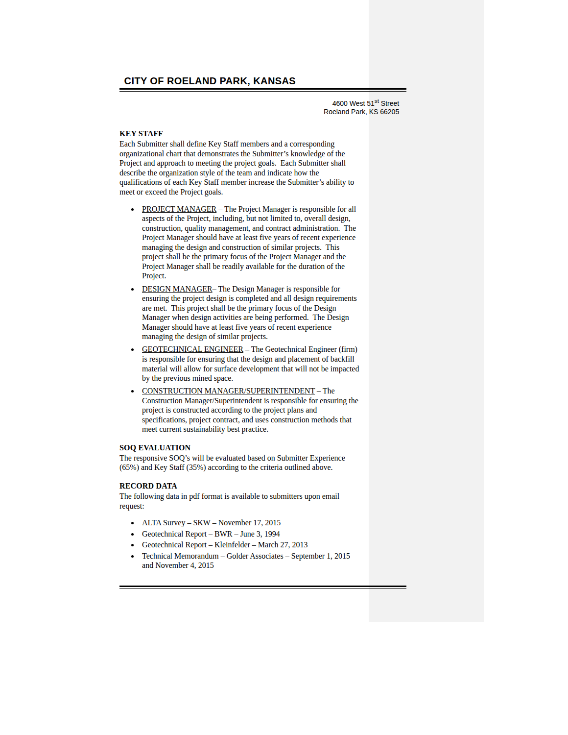CITY OF ROELAND PARK, KANSAS
4600 West 51st Street
Roeland Park, KS 66205
KEY STAFF
Each Submitter shall define Key Staff members and a corresponding organizational chart that demonstrates the Submitter’s knowledge of the Project and approach to meeting the project goals. Each Submitter shall describe the organization style of the team and indicate how the qualifications of each Key Staff member increase the Submitter’s ability to meet or exceed the Project goals.
PROJECT MANAGER – The Project Manager is responsible for all aspects of the Project, including, but not limited to, overall design, construction, quality management, and contract administration. The Project Manager should have at least five years of recent experience managing the design and construction of similar projects. This project shall be the primary focus of the Project Manager and the Project Manager shall be readily available for the duration of the Project.
DESIGN MANAGER– The Design Manager is responsible for ensuring the project design is completed and all design requirements are met. This project shall be the primary focus of the Design Manager when design activities are being performed. The Design Manager should have at least five years of recent experience managing the design of similar projects.
GEOTECHNICAL ENGINEER – The Geotechnical Engineer (firm) is responsible for ensuring that the design and placement of backfill material will allow for surface development that will not be impacted by the previous mined space.
CONSTRUCTION MANAGER/SUPERINTENDENT – The Construction Manager/Superintendent is responsible for ensuring the project is constructed according to the project plans and specifications, project contract, and uses construction methods that meet current sustainability best practice.
SOQ EVALUATION
The responsive SOQ’s will be evaluated based on Submitter Experience (65%) and Key Staff (35%) according to the criteria outlined above.
RECORD DATA
The following data in pdf format is available to submitters upon email request:
ALTA Survey – SKW – November 17, 2015
Geotechnical Report – BWR – June 3, 1994
Geotechnical Report – Kleinfelder – March 27, 2013
Technical Memorandum – Golder Associates – September 1, 2015 and November 4, 2015